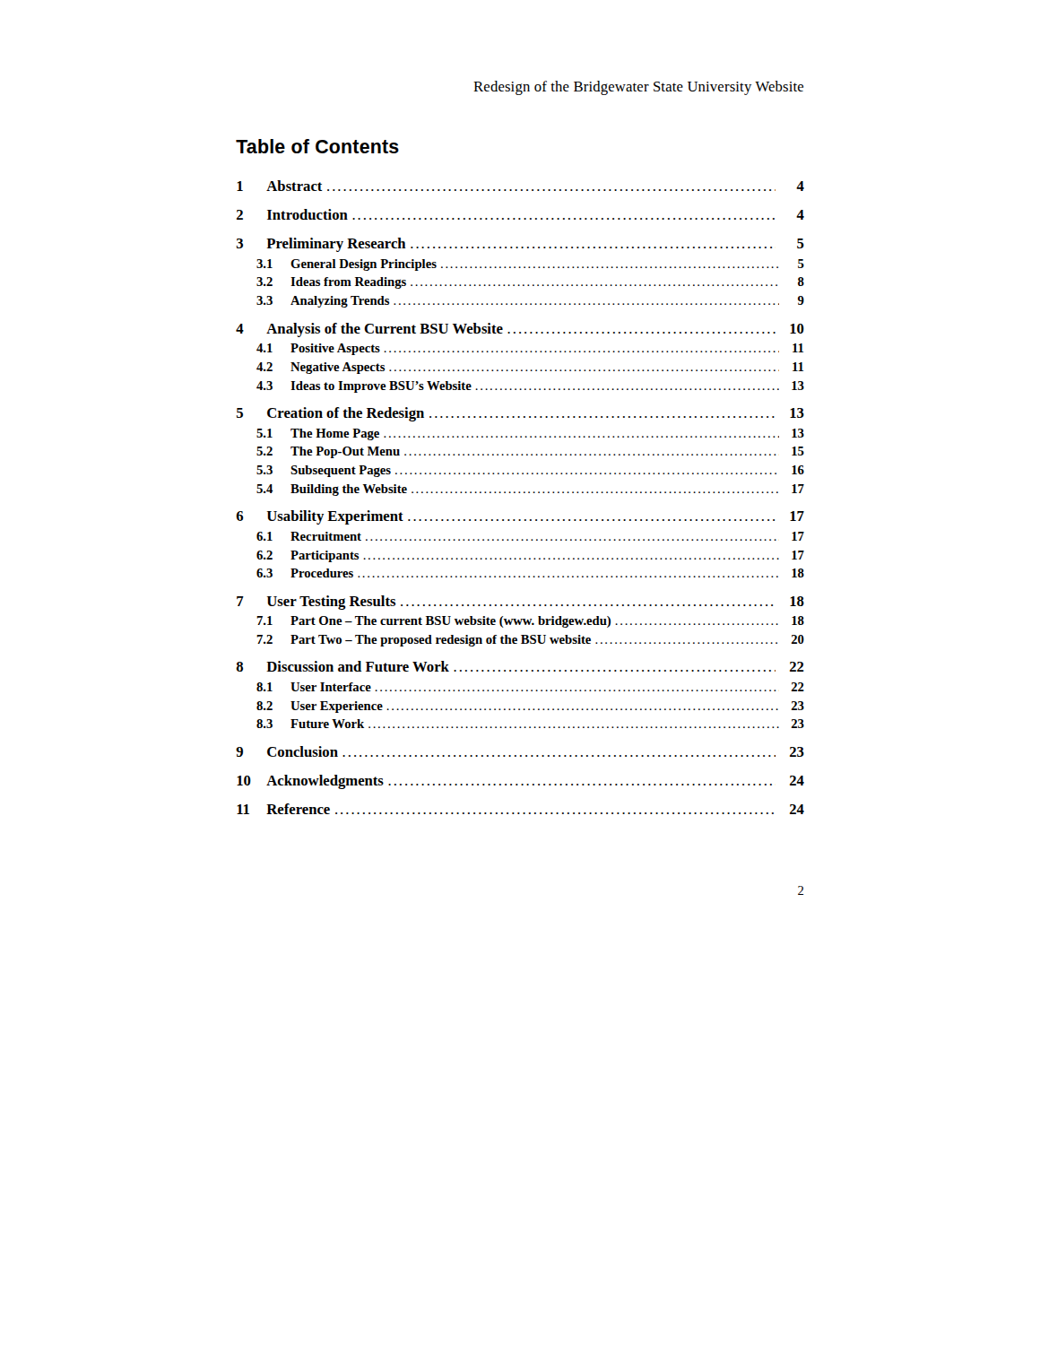Redesign of the Bridgewater State University Website
Table of Contents
1 Abstract................................................................................................................................................. 4
2 Introduction.......................................................................................................................................... 4
3 Preliminary Research....................................................................................................... 5
3.1 General Design Principles................................................................................................................. 5
3.2 Ideas from Readings......................................................................................................................... 8
3.3 Analyzing Trends............................................................................................................................. 9
4 Analysis of the Current BSU Website....................................................................... 10
4.1 Positive Aspects............................................................................................................................... 11
4.2 Negative Aspects.............................................................................................................................. 11
4.3 Ideas to Improve BSU’s Website......................................................................................................... 13
5 Creation of the Redesign................................................................................................. 13
5.1 The Home Page................................................................................................................................ 13
5.2 The Pop-Out Menu........................................................................................................................... 15
5.3 Subsequent Pages............................................................................................................................ 16
5.4 Building the Website......................................................................................................................... 17
6 Usability Experiment....................................................................................................... 17
6.1 Recruitment..................................................................................................................................... 17
6.2 Participants...................................................................................................................................... 17
6.3 Procedures....................................................................................................................................... 18
7 User Testing Results......................................................................................................... 18
7.1 Part One – The current BSU website (www. bridgew.edu)............................................................. 18
7.2 Part Two – The proposed redesign of the BSU website..................................................................... 20
8 Discussion and Future Work....................................................................................... 22
8.1 User Interface................................................................................................................................... 22
8.2 User Experience................................................................................................................................ 23
8.3 Future Work..................................................................................................................................... 23
9 Conclusion............................................................................................................................. 23
10 Acknowledgments......................................................................................................... 24
11 Reference....................................................................................................................... 24
2